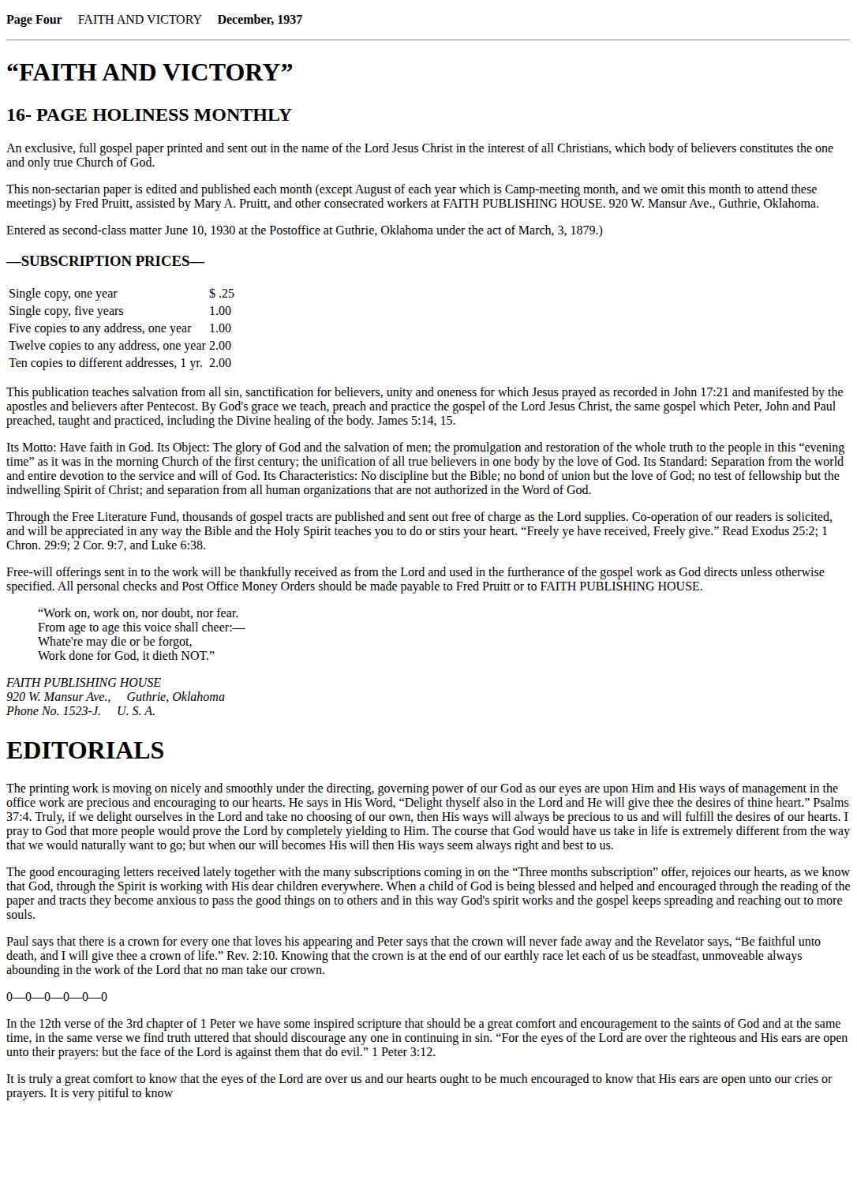Page Four FAITH AND VICTORY December, 1937
“FAITH AND VICTORY”
16- PAGE HOLINESS MONTHLY
An exclusive, full gospel paper printed and sent out in the name of the Lord Jesus Christ in the interest of all Christians, which body of believers constitutes the one and only true Church of God.
This non-sectarian paper is edited and published each month (except August of each year which is Camp-meeting month, and we omit this month to attend these meetings) by Fred Pruitt, assisted by Mary A. Pruitt, and other consecrated workers at FAITH PUBLISHING HOUSE. 920 W. Mansur Ave., Guthrie, Oklahoma.
Entered as second-class matter June 10, 1930 at the Postoffice at Guthrie, Oklahoma under the act of March, 3, 1879.)
—SUBSCRIPTION PRICES—
| Single copy, one year | $ .25 |
| Single copy, five years | 1.00 |
| Five copies to any address, one year | 1.00 |
| Twelve copies to any address, one year | 2.00 |
| Ten copies to different addresses, 1 yr. | 2.00 |
This publication teaches salvation from all sin, sanctification for believers, unity and oneness for which Jesus prayed as recorded in John 17:21 and manifested by the apostles and believers after Pentecost. By God's grace we teach, preach and practice the gospel of the Lord Jesus Christ, the same gospel which Peter, John and Paul preached, taught and practiced, including the Divine healing of the body. James 5:14, 15.
Its Motto: Have faith in God. Its Object: The glory of God and the salvation of men; the promulgation and restoration of the whole truth to the people in this “evening time” as it was in the morning Church of the first century; the unification of all true believers in one body by the love of God. Its Standard: Separation from the world and entire devotion to the service and will of God. Its Characteristics: No discipline but the Bible; no bond of union but the love of God; no test of fellowship but the indwelling Spirit of Christ; and separation from all human organizations that are not authorized in the Word of God.
Through the Free Literature Fund, thousands of gospel tracts are published and sent out free of charge as the Lord supplies. Co-operation of our readers is solicited, and will be appreciated in any way the Bible and the Holy Spirit teaches you to do or stirs your heart. “Freely ye have received, Freely give.” Read Exodus 25:2; 1 Chron. 29:9; 2 Cor. 9:7, and Luke 6:38.
Free-will offerings sent in to the work will be thankfully received as from the Lord and used in the furtherance of the gospel work as God directs unless otherwise specified. All personal checks and Post Office Money Orders should be made payable to Fred Pruitt or to FAITH PUBLISHING HOUSE.
“Work on, work on, nor doubt, nor fear.
From age to age this voice shall cheer:—
Whate're may die or be forgot,
Work done for God, it dieth NOT.”
FAITH PUBLISHING HOUSE
920 W. Mansur Ave., Guthrie, Oklahoma
Phone No. 1523-J. U. S. A.
EDITORIALS
The printing work is moving on nicely and smoothly under the directing, governing power of our God as our eyes are upon Him and His ways of management in the office work are precious and encouraging to our hearts. He says in His Word, “Delight thyself also in the Lord and He will give thee the desires of thine heart.” Psalms 37:4. Truly, if we delight ourselves in the Lord and take no choosing of our own, then His ways will always be precious to us and will fulfill the desires of our hearts. I pray to God that more people would prove the Lord by completely yielding to Him. The course that God would have us take in life is extremely different from the way that we would naturally want to go; but when our will becomes His will then His ways seem always right and best to us.
The good encouraging letters received lately together with the many subscriptions coming in on the “Three months subscription” offer, rejoices our hearts, as we know that God, through the Spirit is working with His dear children everywhere. When a child of God is being blessed and helped and encouraged through the reading of the paper and tracts they become anxious to pass the good things on to others and in this way God's spirit works and the gospel keeps spreading and reaching out to more souls.
Paul says that there is a crown for every one that loves his appearing and Peter says that the crown will never fade away and the Revelator says, “Be faithful unto death, and I will give thee a crown of life.” Rev. 2:10. Knowing that the crown is at the end of our earthly race let each of us be steadfast, unmoveable always abounding in the work of the Lord that no man take our crown.
0—0—0—0—0—0
In the 12th verse of the 3rd chapter of 1 Peter we have some inspired scripture that should be a great comfort and encouragement to the saints of God and at the same time, in the same verse we find truth uttered that should discourage any one in continuing in sin. “For the eyes of the Lord are over the righteous and His ears are open unto their prayers: but the face of the Lord is against them that do evil.” 1 Peter 3:12.
It is truly a great comfort to know that the eyes of the Lord are over us and our hearts ought to be much encouraged to know that His ears are open unto our cries or prayers. It is very pitiful to know